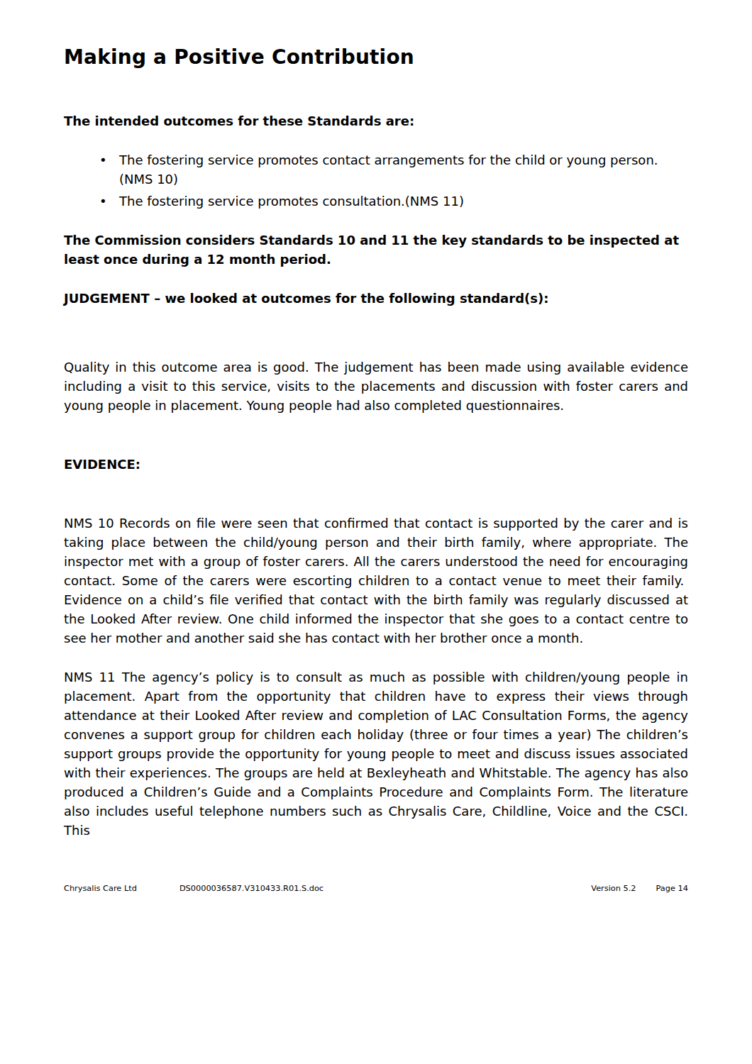Making a Positive Contribution
The intended outcomes for these Standards are:
The fostering service promotes contact arrangements for the child or young person. (NMS 10)
The fostering service promotes consultation.(NMS 11)
The Commission considers Standards 10 and 11 the key standards to be inspected at least once during a 12 month period.
JUDGEMENT – we looked at outcomes for the following standard(s):
Quality in this outcome area is good. The judgement has been made using available evidence including a visit to this service, visits to the placements and discussion with foster carers and young people in placement. Young people had also completed questionnaires.
EVIDENCE:
NMS 10 Records on file were seen that confirmed that contact is supported by the carer and is taking place between the child/young person and their birth family, where appropriate. The inspector met with a group of foster carers. All the carers understood the need for encouraging contact. Some of the carers were escorting children to a contact venue to meet their family. Evidence on a child’s file verified that contact with the birth family was regularly discussed at the Looked After review. One child informed the inspector that she goes to a contact centre to see her mother and another said she has contact with her brother once a month.
NMS 11 The agency’s policy is to consult as much as possible with children/young people in placement. Apart from the opportunity that children have to express their views through attendance at their Looked After review and completion of LAC Consultation Forms, the agency convenes a support group for children each holiday (three or four times a year) The children’s support groups provide the opportunity for young people to meet and discuss issues associated with their experiences. The groups are held at Bexleyheath and Whitstable. The agency has also produced a Children’s Guide and a Complaints Procedure and Complaints Form. The literature also includes useful telephone numbers such as Chrysalis Care, Childline, Voice and the CSCI. This
Chrysalis Care Ltd
DS0000036587.V310433.R01.S.doc
Version 5.2Page 14